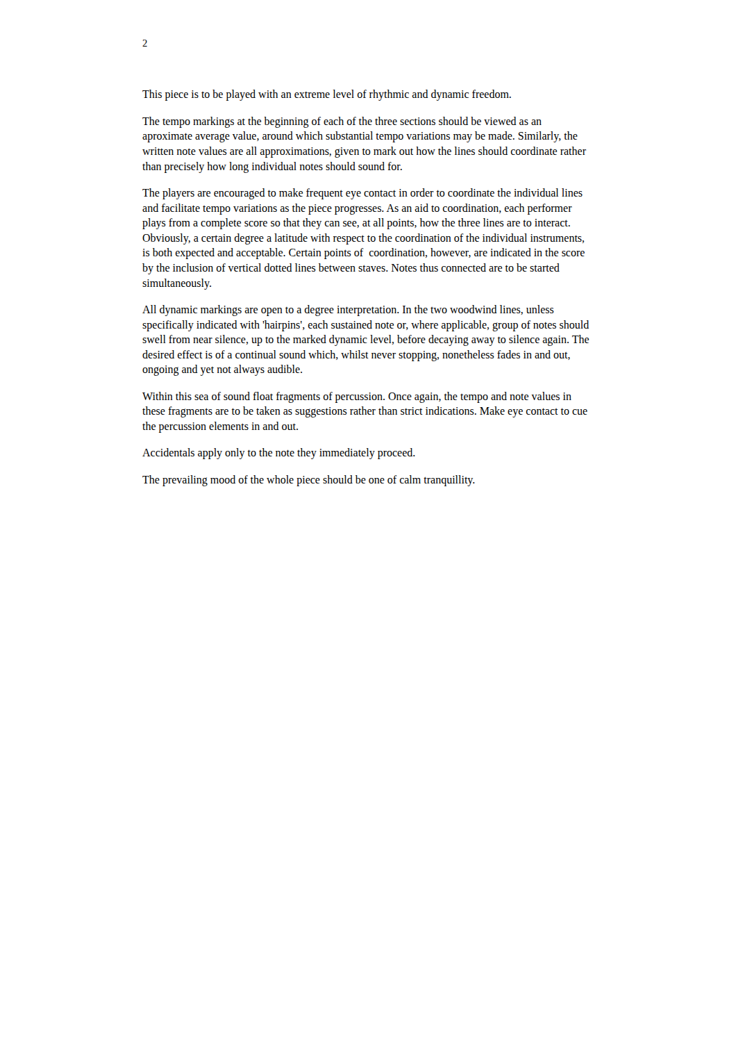2
This piece is to be played with an extreme level of rhythmic and dynamic freedom.
The tempo markings at the beginning of each of the three sections should be viewed as an aproximate average value, around which substantial tempo variations may be made. Similarly, the written note values are all approximations, given to mark out how the lines should coordinate rather than precisely how long individual notes should sound for.
The players are encouraged to make frequent eye contact in order to coordinate the individual lines and facilitate tempo variations as the piece progresses. As an aid to coordination, each performer plays from a complete score so that they can see, at all points, how the three lines are to interact. Obviously, a certain degree a latitude with respect to the coordination of the individual instruments, is both expected and acceptable. Certain points of coordination, however, are indicated in the score by the inclusion of vertical dotted lines between staves. Notes thus connected are to be started simultaneously.
All dynamic markings are open to a degree interpretation. In the two woodwind lines, unless specifically indicated with 'hairpins', each sustained note or, where applicable, group of notes should swell from near silence, up to the marked dynamic level, before decaying away to silence again. The desired effect is of a continual sound which, whilst never stopping, nonetheless fades in and out, ongoing and yet not always audible.
Within this sea of sound float fragments of percussion. Once again, the tempo and note values in these fragments are to be taken as suggestions rather than strict indications. Make eye contact to cue the percussion elements in and out.
Accidentals apply only to the note they immediately proceed.
The prevailing mood of the whole piece should be one of calm tranquillity.